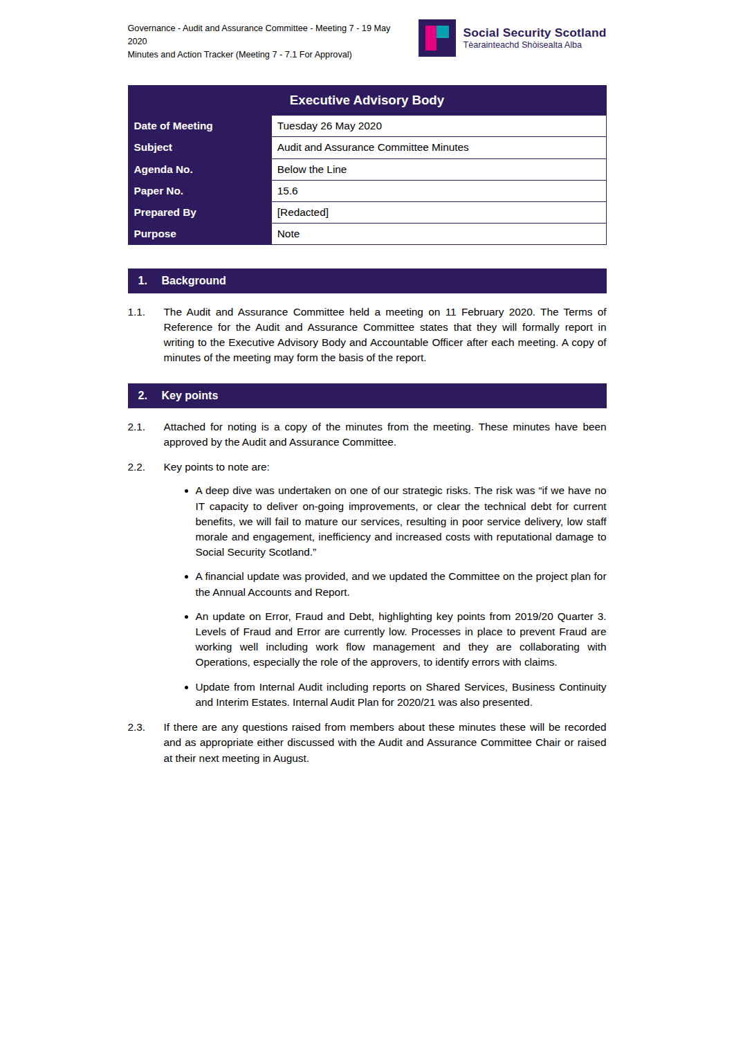Governance - Audit and Assurance Committee - Meeting 7 - 19 May 2020
Minutes and Action Tracker (Meeting 7 - 7.1 For Approval)
Social Security Scotland
Tèarainteachd Shòisealta Alba
Executive Advisory Body
| Date of Meeting | Tuesday 26 May 2020 |
| Subject | Audit and Assurance Committee Minutes |
| Agenda No. | Below the Line |
| Paper No. | 15.6 |
| Prepared By | [Redacted] |
| Purpose | Note |
1. Background
1.1. The Audit and Assurance Committee held a meeting on 11 February 2020. The Terms of Reference for the Audit and Assurance Committee states that they will formally report in writing to the Executive Advisory Body and Accountable Officer after each meeting. A copy of minutes of the meeting may form the basis of the report.
2. Key points
2.1. Attached for noting is a copy of the minutes from the meeting. These minutes have been approved by the Audit and Assurance Committee.
2.2. Key points to note are:
A deep dive was undertaken on one of our strategic risks. The risk was “if we have no IT capacity to deliver on-going improvements, or clear the technical debt for current benefits, we will fail to mature our services, resulting in poor service delivery, low staff morale and engagement, inefficiency and increased costs with reputational damage to Social Security Scotland.”
A financial update was provided, and we updated the Committee on the project plan for the Annual Accounts and Report.
An update on Error, Fraud and Debt, highlighting key points from 2019/20 Quarter 3. Levels of Fraud and Error are currently low. Processes in place to prevent Fraud are working well including work flow management and they are collaborating with Operations, especially the role of the approvers, to identify errors with claims.
Update from Internal Audit including reports on Shared Services, Business Continuity and Interim Estates. Internal Audit Plan for 2020/21 was also presented.
2.3. If there are any questions raised from members about these minutes these will be recorded and as appropriate either discussed with the Audit and Assurance Committee Chair or raised at their next meeting in August.